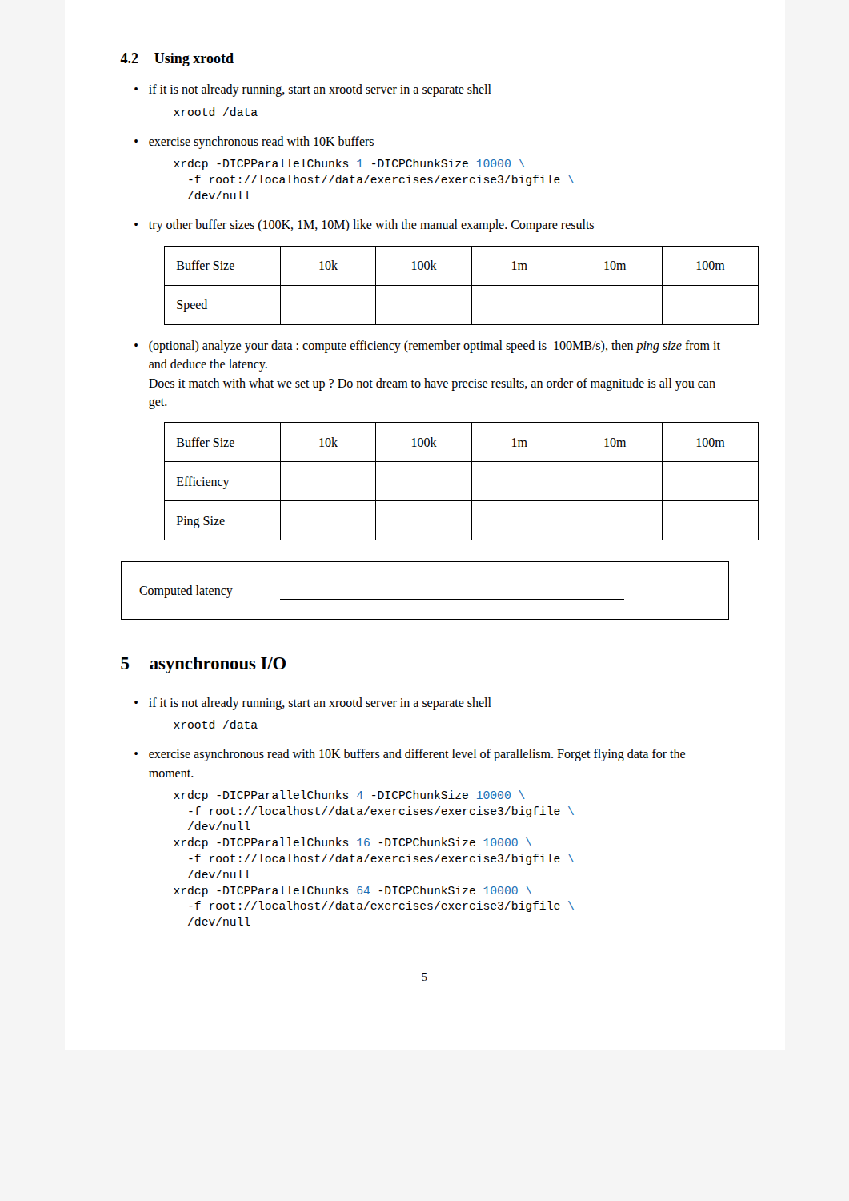4.2 Using xrootd
if it is not already running, start an xrootd server in a separate shell
xrootd /data
exercise synchronous read with 10K buffers
xrdcp -DICPParallelChunks 1 -DICPChunkSize 10000 \
  -f root://localhost//data/exercises/exercise3/bigfile \
  /dev/null
try other buffer sizes (100K, 1M, 10M) like with the manual example. Compare results
| Buffer Size | 10k | 100k | 1m | 10m | 100m |
| Speed | | | | | |
(optional) analyze your data : compute efficiency (remember optimal speed is 100MB/s), then ping size from it and deduce the latency.
Does it match with what we set up ? Do not dream to have precise results, an order of magnitude is all you can get.
| Buffer Size | 10k | 100k | 1m | 10m | 100m |
| Efficiency | | | | | |
| Ping Size | | | | | |
Computed latency
5asynchronous I/O
if it is not already running, start an xrootd server in a separate shell
xrootd /data
exercise asynchronous read with 10K buffers and different level of parallelism. Forget flying data for the moment.
xrdcp -DICPParallelChunks 4 -DICPChunkSize 10000 \
  -f root://localhost//data/exercises/exercise3/bigfile \
  /dev/null
xrdcp -DICPParallelChunks 16 -DICPChunkSize 10000 \
  -f root://localhost//data/exercises/exercise3/bigfile \
  /dev/null
xrdcp -DICPParallelChunks 64 -DICPChunkSize 10000 \
  -f root://localhost//data/exercises/exercise3/bigfile \
  /dev/null
5